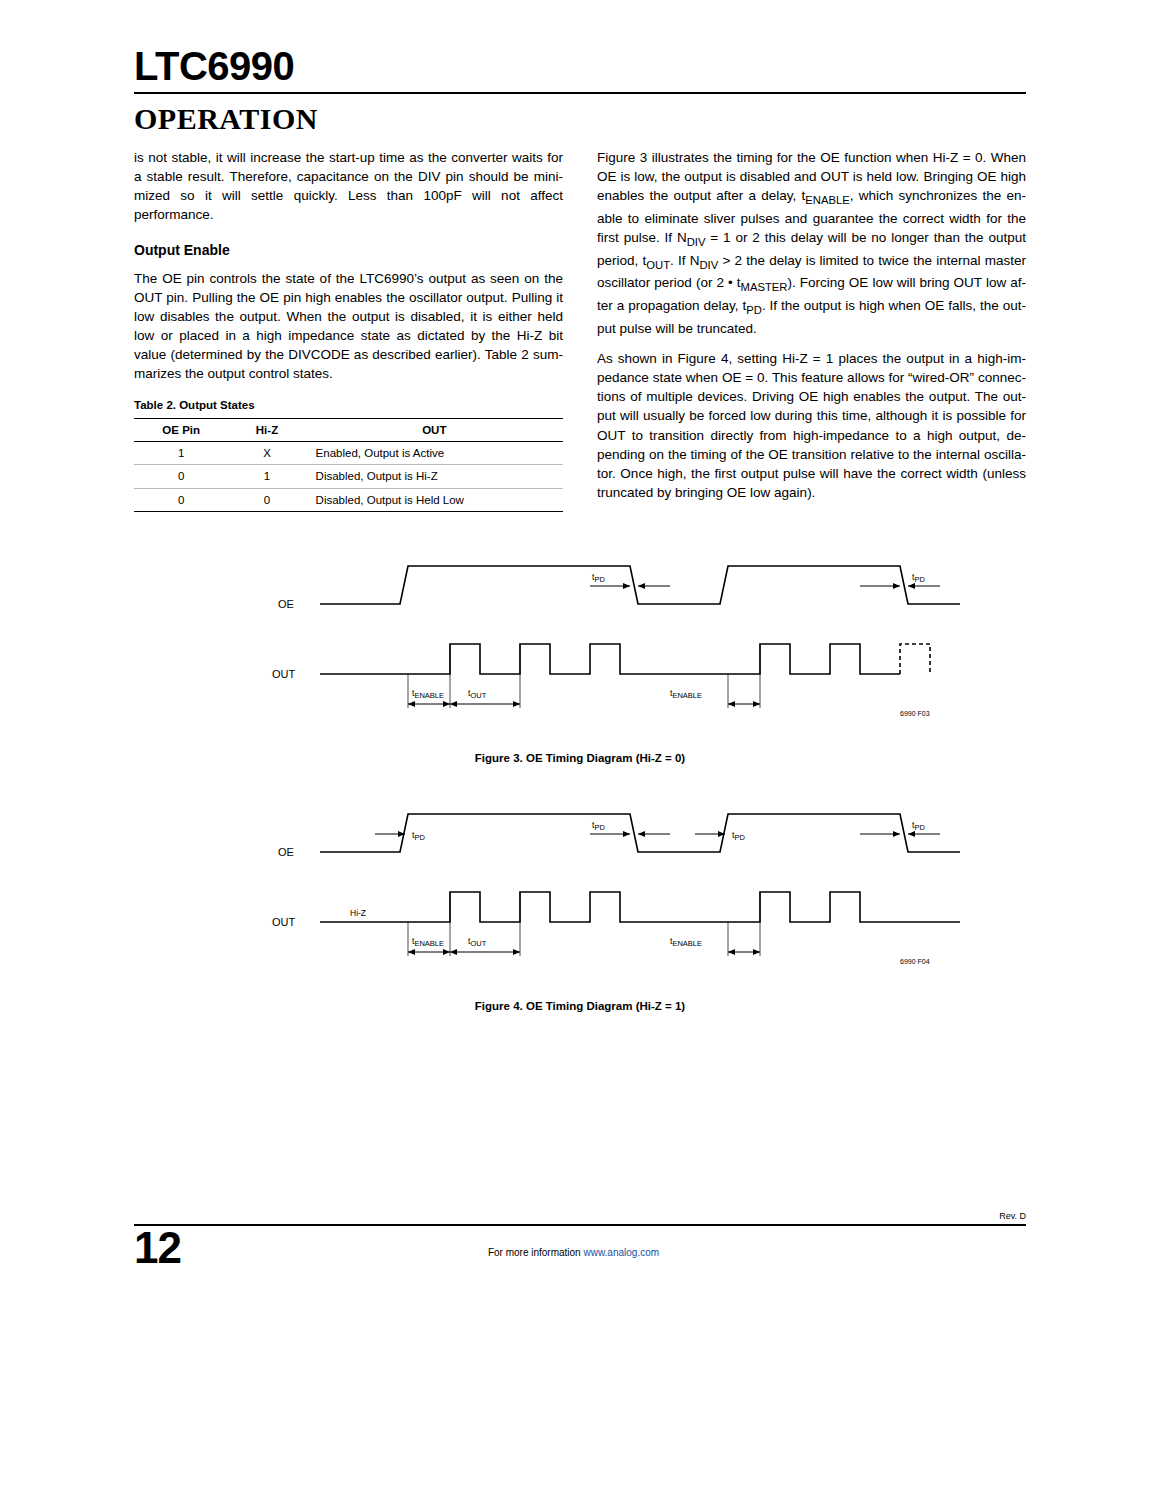LTC6990
OPERATION
is not stable, it will increase the start-up time as the converter waits for a stable result. Therefore, capacitance on the DIV pin should be minimized so it will settle quickly. Less than 100pF will not affect performance.
Output Enable
The OE pin controls the state of the LTC6990’s output as seen on the OUT pin. Pulling the OE pin high enables the oscillator output. Pulling it low disables the output. When the output is disabled, it is either held low or placed in a high impedance state as dictated by the Hi-Z bit value (determined by the DIVCODE as described earlier). Table 2 summarizes the output control states.
Table 2. Output States
| OE Pin | Hi-Z | OUT |
| --- | --- | --- |
| 1 | X | Enabled, Output is Active |
| 0 | 1 | Disabled, Output is Hi-Z |
| 0 | 0 | Disabled, Output is Held Low |
Figure 3 illustrates the timing for the OE function when Hi-Z = 0. When OE is low, the output is disabled and OUT is held low. Bringing OE high enables the output after a delay, tENABLE, which synchronizes the enable to eliminate sliver pulses and guarantee the correct width for the first pulse. If NDIV = 1 or 2 this delay will be no longer than the output period, tOUT. If NDIV > 2 the delay is limited to twice the internal master oscillator period (or 2 • tMASTER). Forcing OE low will bring OUT low after a propagation delay, tPD. If the output is high when OE falls, the output pulse will be truncated.
As shown in Figure 4, setting Hi-Z = 1 places the output in a high-impedance state when OE = 0. This feature allows for “wired-OR” connections of multiple devices. Driving OE high enables the output. The output will usually be forced low during this time, although it is possible for OUT to transition directly from high-impedance to a high output, depending on the timing of the OE transition relative to the internal oscillator. Once high, the first output pulse will have the correct width (unless truncated by bringing OE low again).
OE OUT tPD tPD tENABLE tOUT tENABLE 6990 F03
Figure 3. OE Timing Diagram (Hi-Z = 0)
OE OUT Hi-Z tPD tPD tPD tPD tENABLE tOUT tENABLE 6990 F04
Figure 4. OE Timing Diagram (Hi-Z = 1)
Rev. D
12
For more information www.analog.com